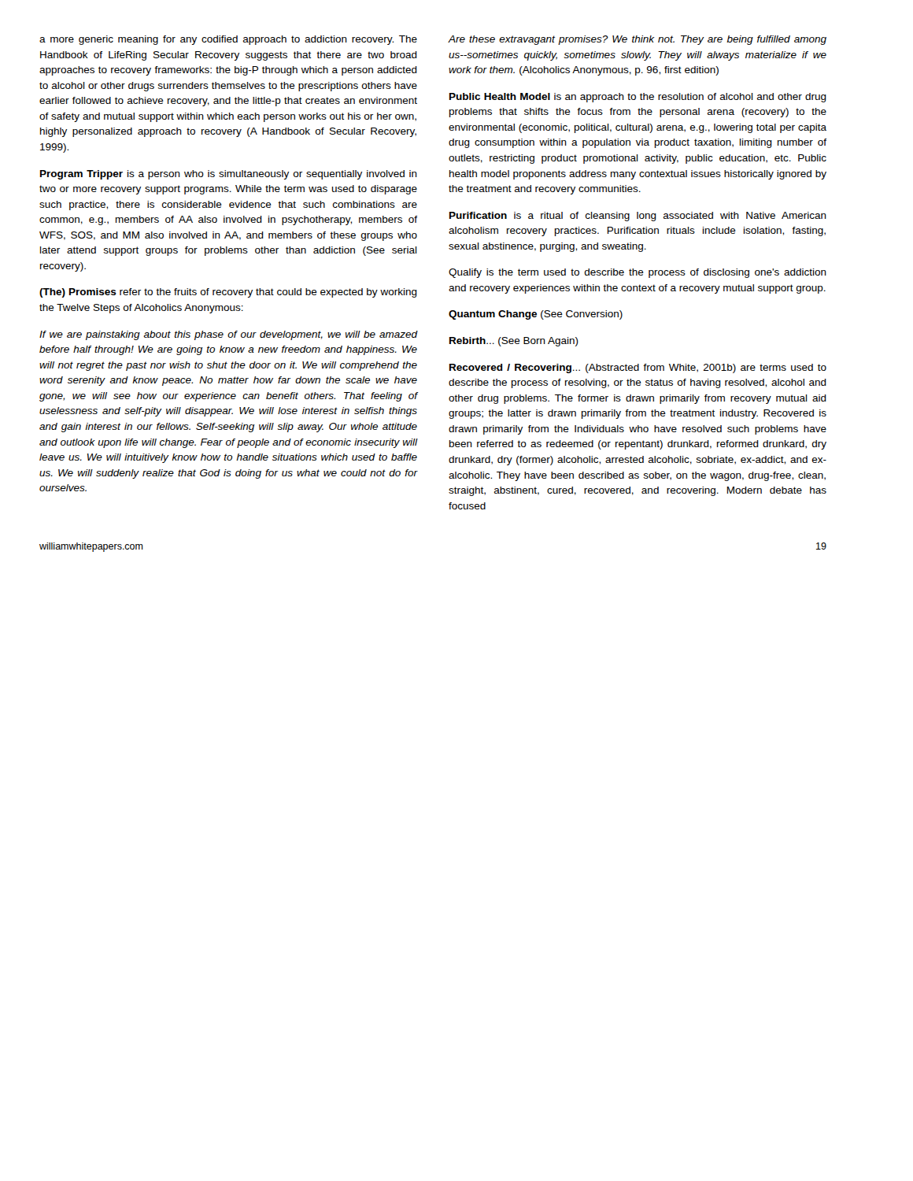a more generic meaning for any codified approach to addiction recovery. The Handbook of LifeRing Secular Recovery suggests that there are two broad approaches to recovery frameworks: the big-P through which a person addicted to alcohol or other drugs surrenders themselves to the prescriptions others have earlier followed to achieve recovery, and the little-p that creates an environment of safety and mutual support within which each person works out his or her own, highly personalized approach to recovery (A Handbook of Secular Recovery, 1999).
Program Tripper is a person who is simultaneously or sequentially involved in two or more recovery support programs. While the term was used to disparage such practice, there is considerable evidence that such combinations are common, e.g., members of AA also involved in psychotherapy, members of WFS, SOS, and MM also involved in AA, and members of these groups who later attend support groups for problems other than addiction (See serial recovery).
(The) Promises refer to the fruits of recovery that could be expected by working the Twelve Steps of Alcoholics Anonymous:
If we are painstaking about this phase of our development, we will be amazed before half through! We are going to know a new freedom and happiness. We will not regret the past nor wish to shut the door on it. We will comprehend the word serenity and know peace. No matter how far down the scale we have gone, we will see how our experience can benefit others. That feeling of uselessness and self-pity will disappear. We will lose interest in selfish things and gain interest in our fellows. Self-seeking will slip away. Our whole attitude and outlook upon life will change. Fear of people and of economic insecurity will leave us. We will intuitively know how to handle situations which used to baffle us. We will suddenly realize that God is doing for us what we could not do for ourselves.
Are these extravagant promises? We think not. They are being fulfilled among us--sometimes quickly, sometimes slowly. They will always materialize if we work for them. (Alcoholics Anonymous, p. 96, first edition)
Public Health Model is an approach to the resolution of alcohol and other drug problems that shifts the focus from the personal arena (recovery) to the environmental (economic, political, cultural) arena, e.g., lowering total per capita drug consumption within a population via product taxation, limiting number of outlets, restricting product promotional activity, public education, etc. Public health model proponents address many contextual issues historically ignored by the treatment and recovery communities.
Purification is a ritual of cleansing long associated with Native American alcoholism recovery practices. Purification rituals include isolation, fasting, sexual abstinence, purging, and sweating.
Qualify is the term used to describe the process of disclosing one's addiction and recovery experiences within the context of a recovery mutual support group.
Quantum Change (See Conversion)
Rebirth... (See Born Again)
Recovered / Recovering... (Abstracted from White, 2001b) are terms used to describe the process of resolving, or the status of having resolved, alcohol and other drug problems. The former is drawn primarily from recovery mutual aid groups; the latter is drawn primarily from the treatment industry. Recovered is drawn primarily from the Individuals who have resolved such problems have been referred to as redeemed (or repentant) drunkard, reformed drunkard, dry drunkard, dry (former) alcoholic, arrested alcoholic, sobriate, ex-addict, and ex-alcoholic. They have been described as sober, on the wagon, drug-free, clean, straight, abstinent, cured, recovered, and recovering. Modern debate has focused
williamwhitepapers.com
19